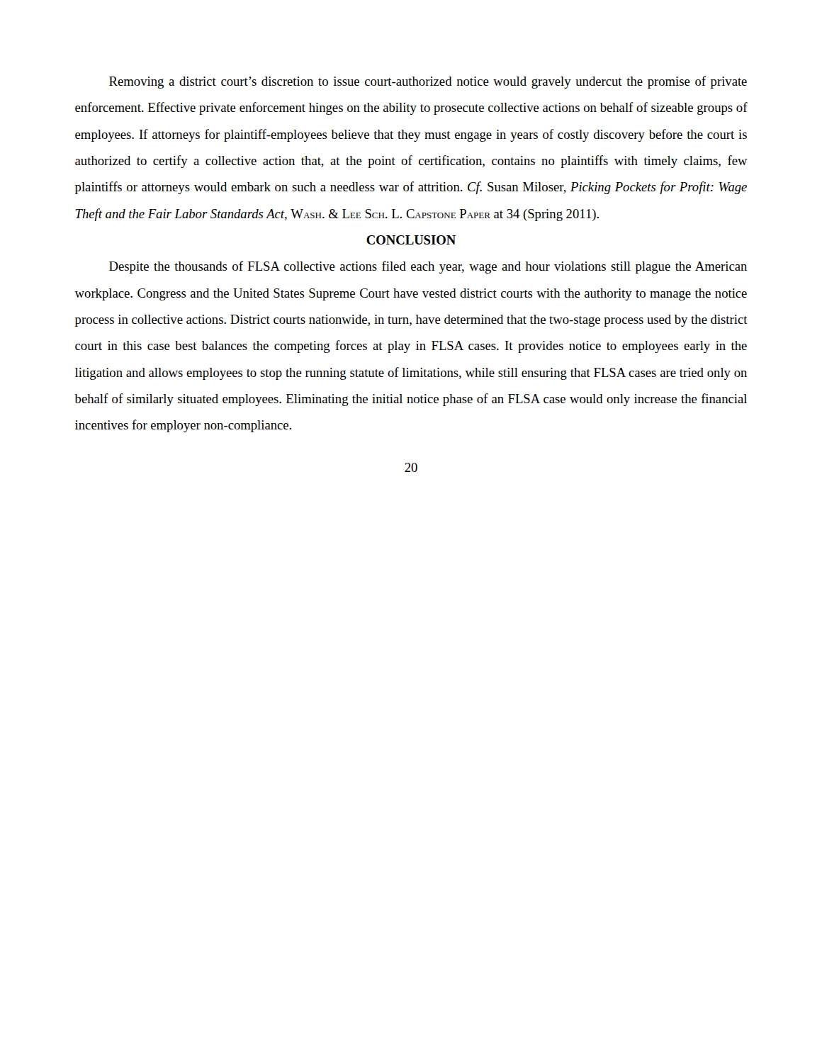Removing a district court’s discretion to issue court-authorized notice would gravely undercut the promise of private enforcement. Effective private enforcement hinges on the ability to prosecute collective actions on behalf of sizeable groups of employees. If attorneys for plaintiff-employees believe that they must engage in years of costly discovery before the court is authorized to certify a collective action that, at the point of certification, contains no plaintiffs with timely claims, few plaintiffs or attorneys would embark on such a needless war of attrition. Cf. Susan Miloser, Picking Pockets for Profit: Wage Theft and the Fair Labor Standards Act, Wash. & Lee Sch. L. Capstone Paper at 34 (Spring 2011).
Conclusion
Despite the thousands of FLSA collective actions filed each year, wage and hour violations still plague the American workplace. Congress and the United States Supreme Court have vested district courts with the authority to manage the notice process in collective actions. District courts nationwide, in turn, have determined that the two-stage process used by the district court in this case best balances the competing forces at play in FLSA cases. It provides notice to employees early in the litigation and allows employees to stop the running statute of limitations, while still ensuring that FLSA cases are tried only on behalf of similarly situated employees. Eliminating the initial notice phase of an FLSA case would only increase the financial incentives for employer non-compliance.
20